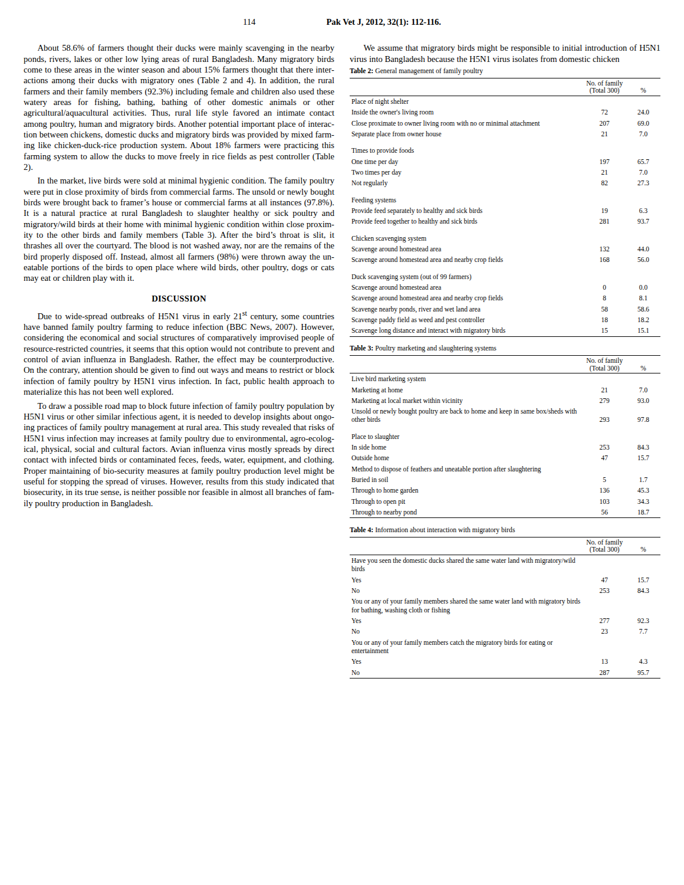114 Pak Vet J, 2012, 32(1): 112-116.
About 58.6% of farmers thought their ducks were mainly scavenging in the nearby ponds, rivers, lakes or other low lying areas of rural Bangladesh. Many migratory birds come to these areas in the winter season and about 15% farmers thought that there interactions among their ducks with migratory ones (Table 2 and 4). In addition, the rural farmers and their family members (92.3%) including female and children also used these watery areas for fishing, bathing, bathing of other domestic animals or other agricultural/aquacultural activities. Thus, rural life style favored an intimate contact among poultry, human and migratory birds. Another potential important place of interaction between chickens, domestic ducks and migratory birds was provided by mixed farming like chicken-duck-rice production system. About 18% farmers were practicing this farming system to allow the ducks to move freely in rice fields as pest controller (Table 2).
In the market, live birds were sold at minimal hygienic condition. The family poultry were put in close proximity of birds from commercial farms. The unsold or newly bought birds were brought back to framer’s house or commercial farms at all instances (97.8%). It is a natural practice at rural Bangladesh to slaughter healthy or sick poultry and migratory/wild birds at their home with minimal hygienic condition within close proximity to the other birds and family members (Table 3). After the bird’s throat is slit, it thrashes all over the courtyard. The blood is not washed away, nor are the remains of the bird properly disposed off. Instead, almost all farmers (98%) were thrown away the uneatable portions of the birds to open place where wild birds, other poultry, dogs or cats may eat or children play with it.
DISCUSSION
Due to wide-spread outbreaks of H5N1 virus in early 21st century, some countries have banned family poultry farming to reduce infection (BBC News, 2007). However, considering the economical and social structures of comparatively improvised people of resource-restricted countries, it seems that this option would not contribute to prevent and control of avian influenza in Bangladesh. Rather, the effect may be counterproductive. On the contrary, attention should be given to find out ways and means to restrict or block infection of family poultry by H5N1 virus infection. In fact, public health approach to materialize this has not been well explored.
To draw a possible road map to block future infection of family poultry population by H5N1 virus or other similar infectious agent, it is needed to develop insights about ongoing practices of family poultry management at rural area. This study revealed that risks of H5N1 virus infection may increases at family poultry due to environmental, agro-ecological, physical, social and cultural factors. Avian influenza virus mostly spreads by direct contact with infected birds or contaminated feces, feeds, water, equipment, and clothing. Proper maintaining of bio-security measures at family poultry production level might be useful for stopping the spread of viruses. However, results from this study indicated that biosecurity, in its true sense, is neither possible nor feasible in almost all branches of family poultry production in Bangladesh.
We assume that migratory birds might be responsible to initial introduction of H5N1 virus into Bangladesh because the H5N1 virus isolates from domestic chicken
Table 2: General management of family poultry
| | No. of family (Total 300) | % |
| --- | --- | --- |
| Place of night shelter | | |
| Inside the owner's living room | 72 | 24.0 |
| Close proximate to owner living room with no or minimal attachment | 207 | 69.0 |
| Separate place from owner house | 21 | 7.0 |
| Times to provide foods | | |
| One time per day | 197 | 65.7 |
| Two times per day | 21 | 7.0 |
| Not regularly | 82 | 27.3 |
| Feeding systems | | |
| Provide feed separately to healthy and sick birds | 19 | 6.3 |
| Provide feed together to healthy and sick birds | 281 | 93.7 |
| Chicken scavenging system | | |
| Scavenge around homestead area | 132 | 44.0 |
| Scavenge around homestead area and nearby crop fields | 168 | 56.0 |
| Duck scavenging system (out of 99 farmers) | | |
| Scavenge around homestead area | 0 | 0.0 |
| Scavenge around homestead area and nearby crop fields | 8 | 8.1 |
| Scavenge nearby ponds, river and wet land area | 58 | 58.6 |
| Scavenge paddy field as weed and pest controller | 18 | 18.2 |
| Scavenge long distance and interact with migratory birds | 15 | 15.1 |
Table 3: Poultry marketing and slaughtering systems
| | No. of family (Total 300) | % |
| --- | --- | --- |
| Live bird marketing system | | |
| Marketing at home | 21 | 7.0 |
| Marketing at local market within vicinity | 279 | 93.0 |
| Unsold or newly bought poultry are back to home and keep in same box/sheds with other birds | 293 | 97.8 |
| Place to slaughter | | |
| In side home | 253 | 84.3 |
| Outside home | 47 | 15.7 |
| Method to dispose of feathers and uneatable portion after slaughtering | | |
| Buried in soil | 5 | 1.7 |
| Through to home garden | 136 | 45.3 |
| Through to open pit | 103 | 34.3 |
| Through to nearby pond | 56 | 18.7 |
Table 4: Information about interaction with migratory birds
| | No. of family (Total 300) | % |
| --- | --- | --- |
| Have you seen the domestic ducks shared the same water land with migratory/wild birds | | |
| Yes | 47 | 15.7 |
| No | 253 | 84.3 |
| You or any of your family members shared the same water land with migratory birds for bathing, washing cloth or fishing | | |
| Yes | 277 | 92.3 |
| No | 23 | 7.7 |
| You or any of your family members catch the migratory birds for eating or entertainment | | |
| Yes | 13 | 4.3 |
| No | 287 | 95.7 |